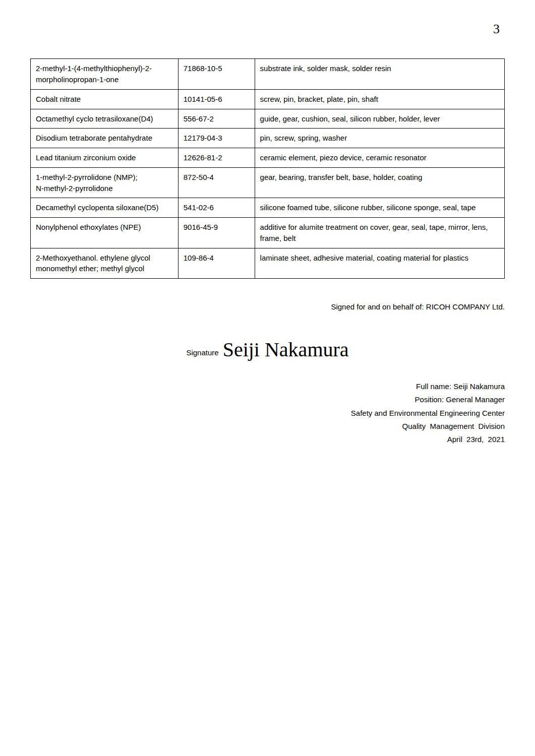3
| 2-methyl-1-(4-methylthiophenyl)-2-morpholinopropan-1-one | 71868-10-5 | substrate ink, solder mask, solder resin |
| Cobalt nitrate | 10141-05-6 | screw, pin, bracket, plate, pin, shaft |
| Octamethyl cyclo tetrasiloxane(D4) | 556-67-2 | guide, gear, cushion, seal, silicon rubber, holder, lever |
| Disodium tetraborate pentahydrate | 12179-04-3 | pin, screw, spring, washer |
| Lead titanium zirconium oxide | 12626-81-2 | ceramic element, piezo device, ceramic resonator |
| 1-methyl-2-pyrrolidone (NMP); N-methyl-2-pyrrolidone | 872-50-4 | gear, bearing, transfer belt, base, holder, coating |
| Decamethyl cyclopenta siloxane(D5) | 541-02-6 | silicone foamed tube, silicone rubber, silicone sponge, seal, tape |
| Nonylphenol ethoxylates (NPE) | 9016-45-9 | additive for alumite treatment on cover, gear, seal, tape, mirror, lens, frame, belt |
| 2-Methoxyethanol. ethylene glycol monomethyl ether; methyl glycol | 109-86-4 | laminate sheet, adhesive material, coating material for plastics |
Signed for and on behalf of: RICOH COMPANY Ltd.
Signature Seiji Nakamura
Full name: Seiji Nakamura
Position: General Manager
Safety and Environmental Engineering Center
Quality Management Division
April 23rd, 2021